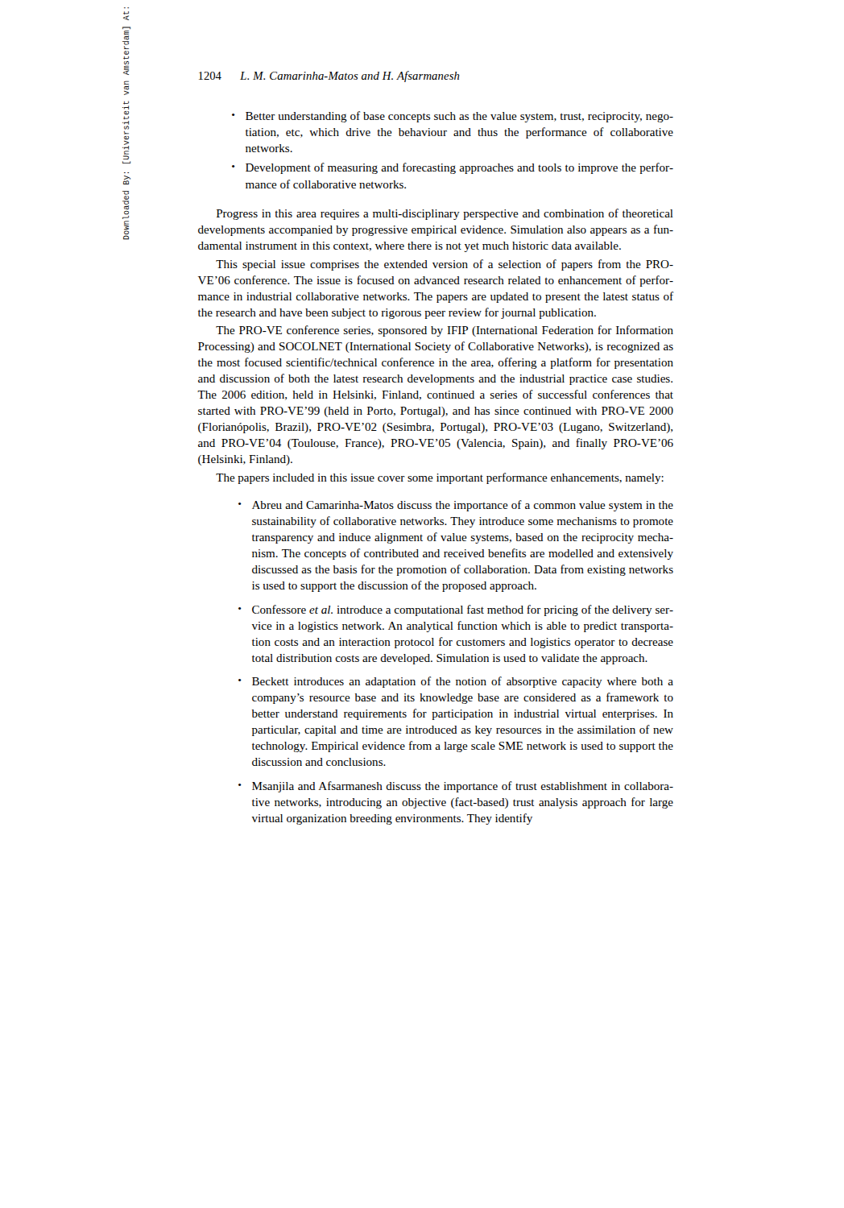Downloaded By: [Universiteit van Amsterdam] At: 11:03 21 October 2008
1204 L. M. Camarinha-Matos and H. Afsarmanesh
Better understanding of base concepts such as the value system, trust, reciprocity, negotiation, etc, which drive the behaviour and thus the performance of collaborative networks.
Development of measuring and forecasting approaches and tools to improve the performance of collaborative networks.
Progress in this area requires a multi-disciplinary perspective and combination of theoretical developments accompanied by progressive empirical evidence. Simulation also appears as a fundamental instrument in this context, where there is not yet much historic data available.
This special issue comprises the extended version of a selection of papers from the PRO-VE’06 conference. The issue is focused on advanced research related to enhancement of performance in industrial collaborative networks. The papers are updated to present the latest status of the research and have been subject to rigorous peer review for journal publication.
The PRO-VE conference series, sponsored by IFIP (International Federation for Information Processing) and SOCOLNET (International Society of Collaborative Networks), is recognized as the most focused scientific/technical conference in the area, offering a platform for presentation and discussion of both the latest research developments and the industrial practice case studies. The 2006 edition, held in Helsinki, Finland, continued a series of successful conferences that started with PRO-VE’99 (held in Porto, Portugal), and has since continued with PRO-VE 2000 (Florianópolis, Brazil), PRO-VE’02 (Sesimbra, Portugal), PRO-VE’03 (Lugano, Switzerland), and PRO-VE’04 (Toulouse, France), PRO-VE’05 (Valencia, Spain), and finally PRO-VE’06 (Helsinki, Finland).
The papers included in this issue cover some important performance enhancements, namely:
Abreu and Camarinha-Matos discuss the importance of a common value system in the sustainability of collaborative networks. They introduce some mechanisms to promote transparency and induce alignment of value systems, based on the reciprocity mechanism. The concepts of contributed and received benefits are modelled and extensively discussed as the basis for the promotion of collaboration. Data from existing networks is used to support the discussion of the proposed approach.
Confessore et al. introduce a computational fast method for pricing of the delivery service in a logistics network. An analytical function which is able to predict transportation costs and an interaction protocol for customers and logistics operator to decrease total distribution costs are developed. Simulation is used to validate the approach.
Beckett introduces an adaptation of the notion of absorptive capacity where both a company’s resource base and its knowledge base are considered as a framework to better understand requirements for participation in industrial virtual enterprises. In particular, capital and time are introduced as key resources in the assimilation of new technology. Empirical evidence from a large scale SME network is used to support the discussion and conclusions.
Msanjila and Afsarmanesh discuss the importance of trust establishment in collaborative networks, introducing an objective (fact-based) trust analysis approach for large virtual organization breeding environments. They identify